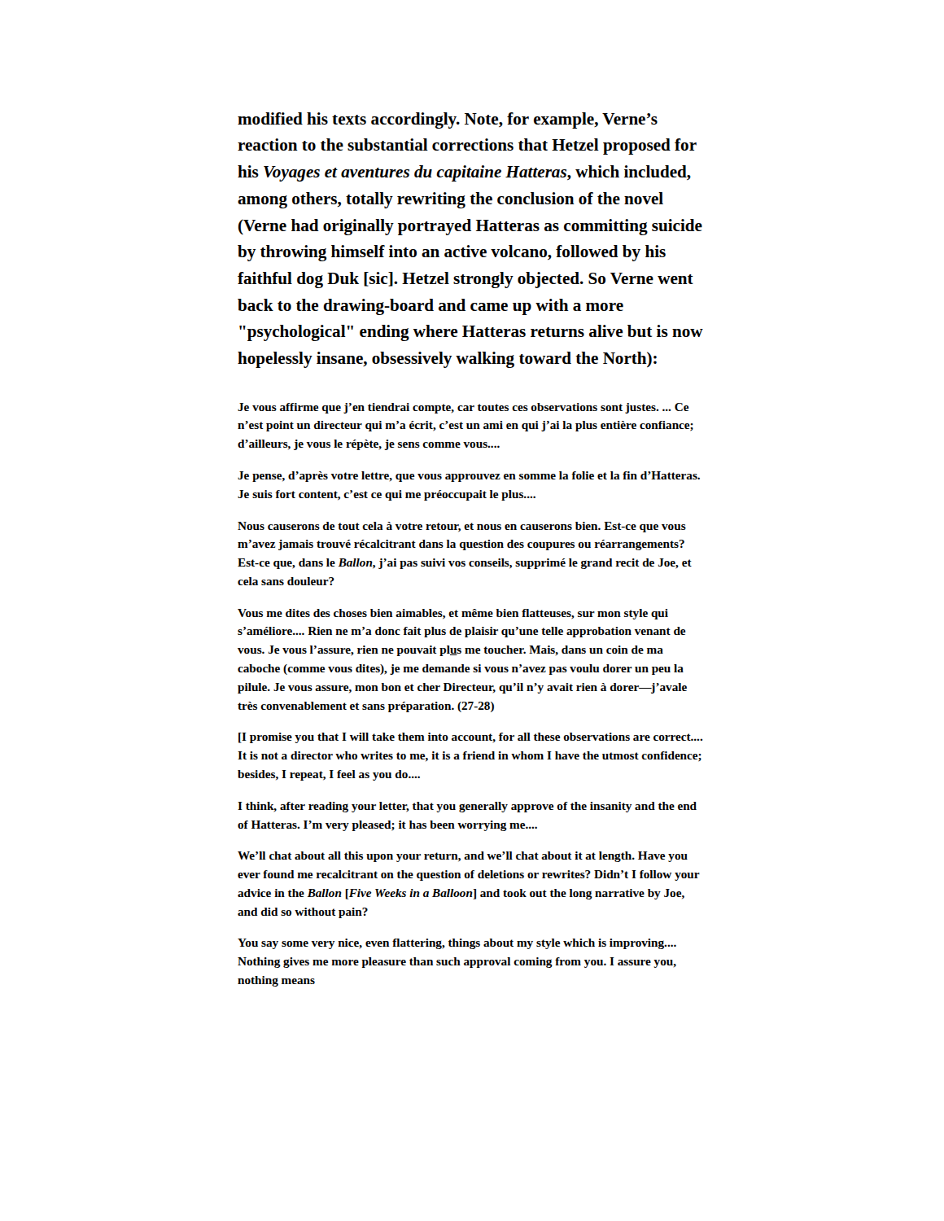modified his texts accordingly. Note, for example, Verne’s reaction to the substantial corrections that Hetzel proposed for his Voyages et aventures du capitaine Hatteras, which included, among others, totally rewriting the conclusion of the novel (Verne had originally portrayed Hatteras as committing suicide by throwing himself into an active volcano, followed by his faithful dog Duk [sic]. Hetzel strongly objected. So Verne went back to the drawing-board and came up with a more "psychological" ending where Hatteras returns alive but is now hopelessly insane, obsessively walking toward the North):
Je vous affirme que j’en tiendrai compte, car toutes ces observations sont justes. ... Ce n’est point un directeur qui m’a écrit, c’est un ami en qui j’ai la plus entière confiance; d’ailleurs, je vous le répète, je sens comme vous....
Je pense, d’après votre lettre, que vous approuvez en somme la folie et la fin d’Hatteras. Je suis fort content, c’est ce qui me préoccupait le plus....
Nous causerons de tout cela à votre retour, et nous en causerons bien. Est-ce que vous m’avez jamais trouvé récalcitrant dans la question des coupures ou réarrangements? Est-ce que, dans le Ballon, j’ai pas suivi vos conseils, supprimé le grand recit de Joe, et cela sans douleur?
Vous me dites des choses bien aimables, et même bien flatteuses, sur mon style qui s’améliore.... Rien ne m’a donc fait plus de plaisir qu’une telle approbation venant de vous. Je vous l’assure, rien ne pouvait plus me toucher. Mais, dans un coin de ma caboche (comme vous dites), je me demande si vous n’avez pas voulu dorer un peu la pilule. Je vous assure, mon bon et cher Directeur, qu’il n’y avait rien à dorer—j’avale très convenablement et sans préparation. (27-28)
[I promise you that I will take them into account, for all these observations are correct.... It is not a director who writes to me, it is a friend in whom I have the utmost confidence; besides, I repeat, I feel as you do....
I think, after reading your letter, that you generally approve of the insanity and the end of Hatteras. I’m very pleased; it has been worrying me....
We’ll chat about all this upon your return, and we’ll chat about it at length. Have you ever found me recalcitrant on the question of deletions or rewrites? Didn’t I follow your advice in the Ballon [Five Weeks in a Balloon] and took out the long narrative by Joe, and did so without pain?
You say some very nice, even flattering, things about my style which is improving.... Nothing gives me more pleasure than such approval coming from you. I assure you, nothing means